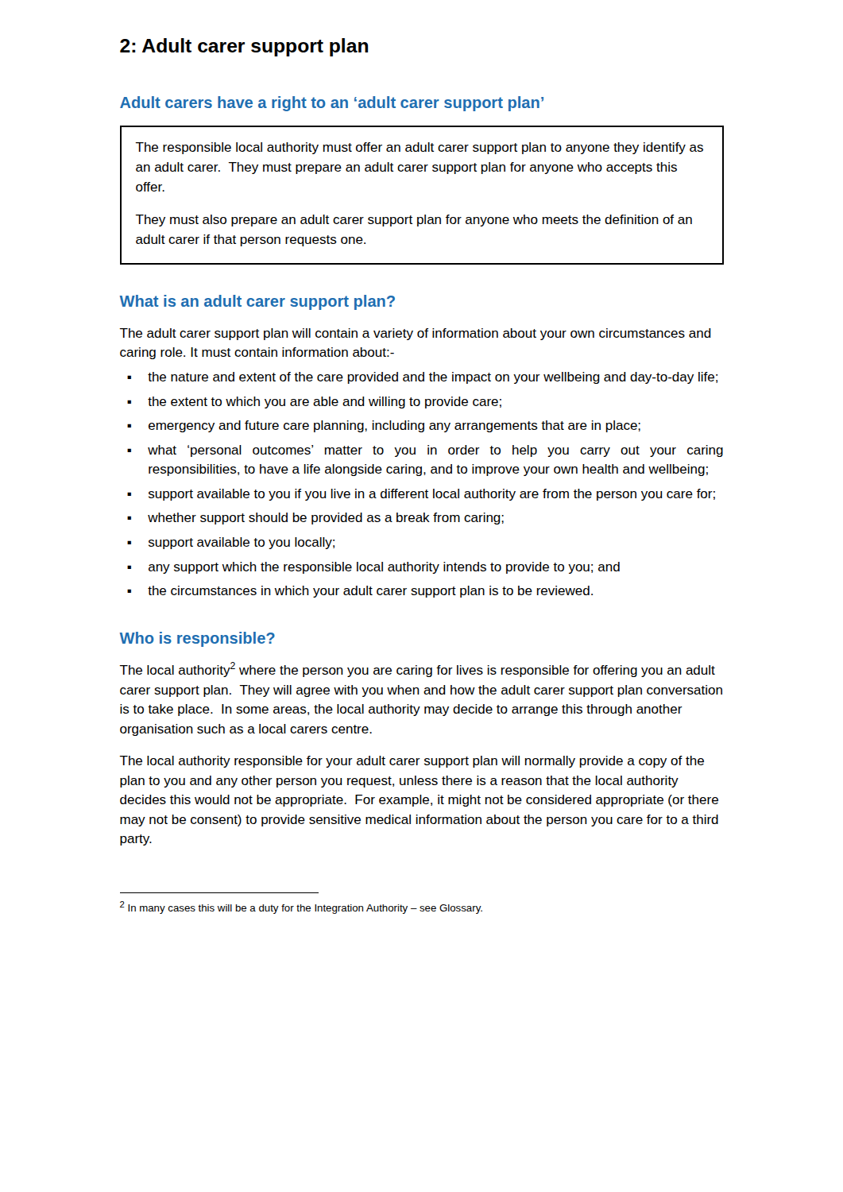2: Adult carer support plan
Adult carers have a right to an ‘adult carer support plan’
The responsible local authority must offer an adult carer support plan to anyone they identify as an adult carer. They must prepare an adult carer support plan for anyone who accepts this offer.
They must also prepare an adult carer support plan for anyone who meets the definition of an adult carer if that person requests one.
What is an adult carer support plan?
The adult carer support plan will contain a variety of information about your own circumstances and caring role. It must contain information about:-
the nature and extent of the care provided and the impact on your wellbeing and day-to-day life;
the extent to which you are able and willing to provide care;
emergency and future care planning, including any arrangements that are in place;
what ‘personal outcomes’ matter to you in order to help you carry out your caring responsibilities, to have a life alongside caring, and to improve your own health and wellbeing;
support available to you if you live in a different local authority are from the person you care for;
whether support should be provided as a break from caring;
support available to you locally;
any support which the responsible local authority intends to provide to you; and
the circumstances in which your adult carer support plan is to be reviewed.
Who is responsible?
The local authority2 where the person you are caring for lives is responsible for offering you an adult carer support plan. They will agree with you when and how the adult carer support plan conversation is to take place. In some areas, the local authority may decide to arrange this through another organisation such as a local carers centre.
The local authority responsible for your adult carer support plan will normally provide a copy of the plan to you and any other person you request, unless there is a reason that the local authority decides this would not be appropriate. For example, it might not be considered appropriate (or there may not be consent) to provide sensitive medical information about the person you care for to a third party.
2 In many cases this will be a duty for the Integration Authority – see Glossary.